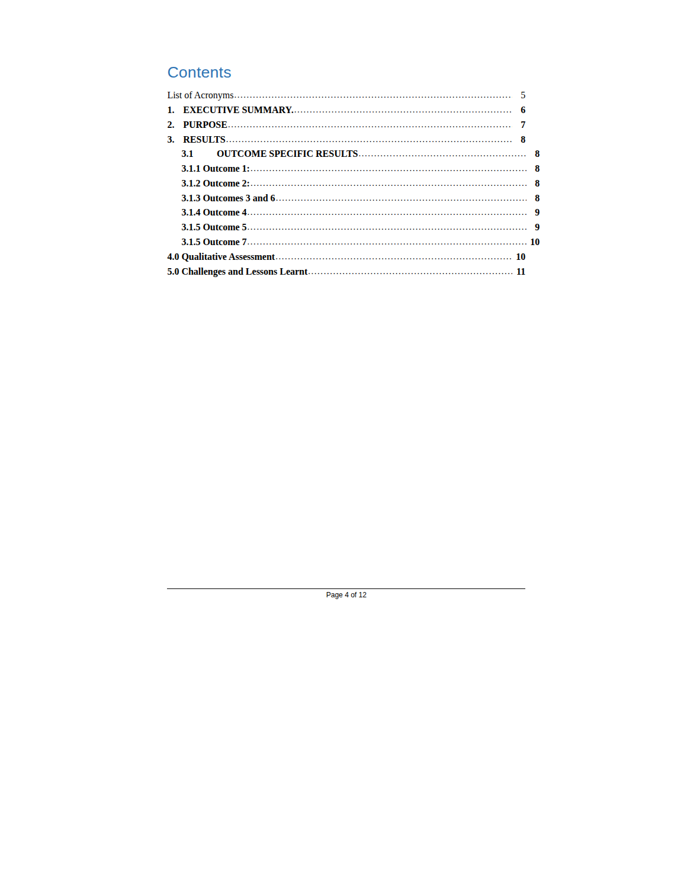Contents
List of Acronyms .................................................................................................................................. 5
1. EXECUTIVE SUMMARY. ....................................................................................................... 6
2. PURPOSE ..................................................................................................................... 7
3. RESULTS ..................................................................................................................... 8
3.1 OUTCOME SPECIFIC RESULTS ....................................................................... 8
3.1.1 Outcome 1: ......................................................................................................... 8
3.1.2 Outcome 2: ......................................................................................................... 8
3.1.3 Outcomes 3 and 6 .................................................................................................. 8
3.1.4 Outcome 4 ........................................................................................................... 9
3.1.5 Outcome 5 ........................................................................................................... 9
3.1.5 Outcome 7 ......................................................................................................... 10
4.0 Qualitative Assessment ................................................................................................. 10
5.0 Challenges and Lessons Learnt ..................................................................................... 11
Page 4 of 12